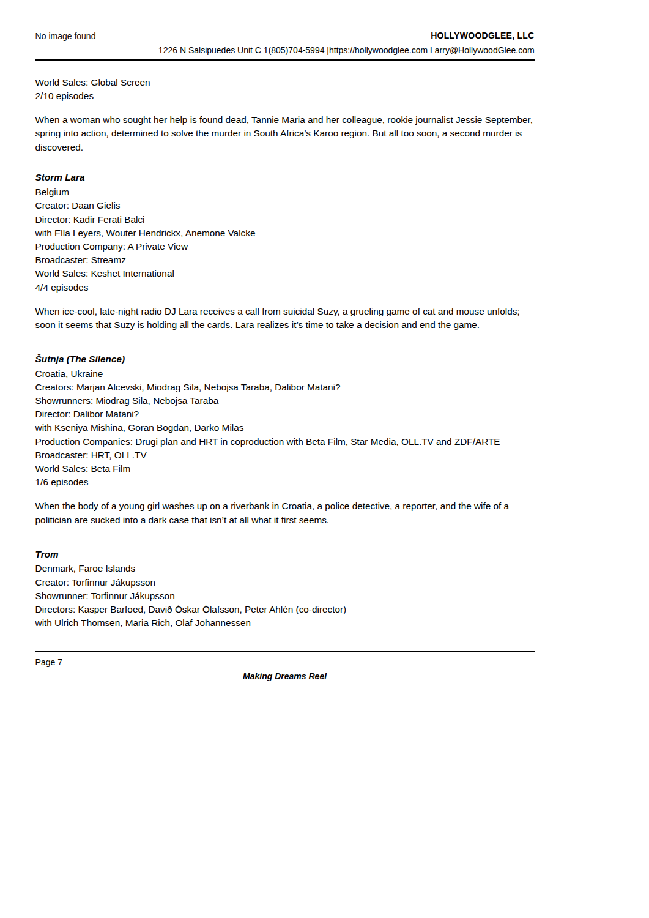No image found HOLLYWOODGLEE, LLC
1226 N Salsipuedes Unit C 1(805)704-5994 |https://hollywoodglee.com Larry@HollywoodGlee.com
World Sales: Global Screen
2/10 episodes
When a woman who sought her help is found dead, Tannie Maria and her colleague, rookie journalist Jessie September, spring into action, determined to solve the murder in South Africa’s Karoo region. But all too soon, a second murder is discovered.
Storm Lara
Belgium
Creator: Daan Gielis
Director: Kadir Ferati Balci
with Ella Leyers, Wouter Hendrickx, Anemone Valcke
Production Company: A Private View
Broadcaster: Streamz
World Sales: Keshet International
4/4 episodes
When ice-cool, late-night radio DJ Lara receives a call from suicidal Suzy, a grueling game of cat and mouse unfolds; soon it seems that Suzy is holding all the cards. Lara realizes it’s time to take a decision and end the game.
Šutnja (The Silence)
Croatia, Ukraine
Creators: Marjan Alcevski, Miodrag Sila, Nebojsa Taraba, Dalibor Matani?
Showrunners: Miodrag Sila, Nebojsa Taraba
Director: Dalibor Matani?
with Kseniya Mishina, Goran Bogdan, Darko Milas
Production Companies: Drugi plan and HRT in coproduction with Beta Film, Star Media, OLL.TV and ZDF/ARTE
Broadcaster: HRT, OLL.TV
World Sales: Beta Film
1/6 episodes
When the body of a young girl washes up on a riverbank in Croatia, a police detective, a reporter, and the wife of a politician are sucked into a dark case that isn’t at all what it first seems.
Trom
Denmark, Faroe Islands
Creator: Torfinnur Jákupsson
Showrunner: Torfinnur Jákupsson
Directors: Kasper Barfoed, Davið Óskar Ólafsson, Peter Ahlén (co-director)
with Ulrich Thomsen, Maria Rich, Olaf Johannessen
Page 7
Making Dreams Reel